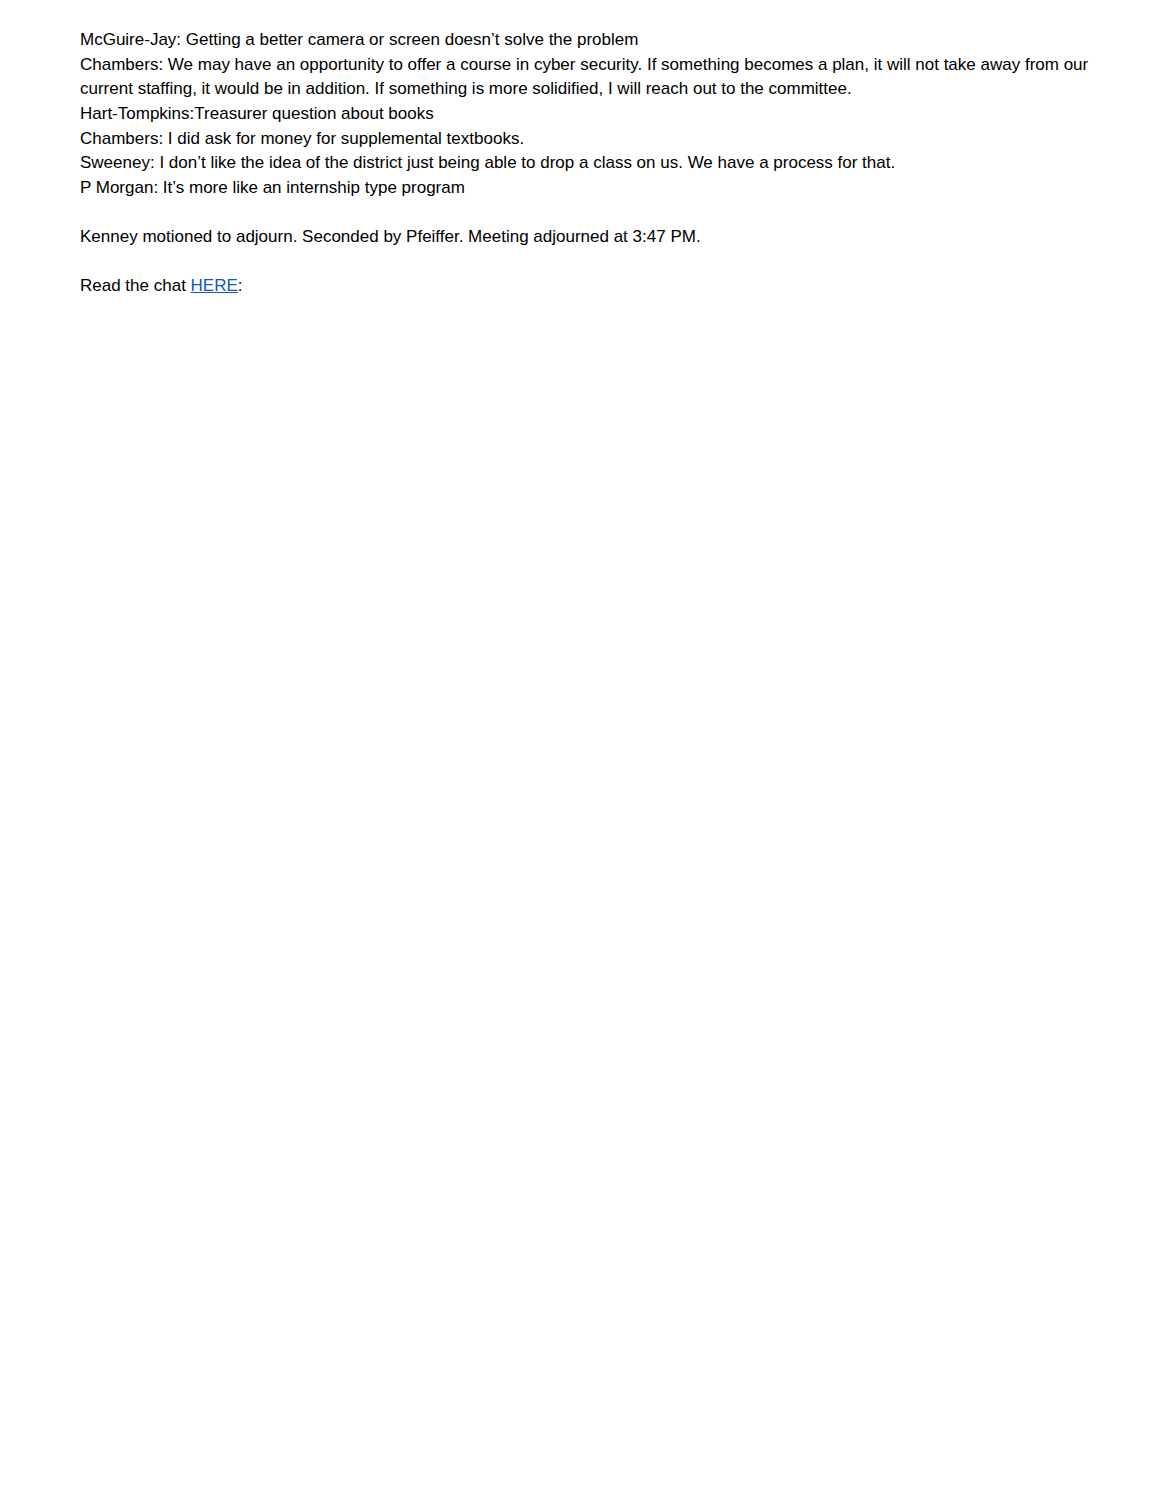McGuire-Jay: Getting a better camera or screen doesn’t solve the problem
Chambers: We may have an opportunity to offer a course in cyber security. If something becomes a plan, it will not take away from our current staffing, it would be in addition. If something is more solidified, I will reach out to the committee.
Hart-Tompkins:Treasurer question about books
Chambers: I did ask for money for supplemental textbooks.
Sweeney: I don’t like the idea of the district just being able to drop a class on us. We have a process for that.
P Morgan: It’s more like an internship type program
Kenney motioned to adjourn. Seconded by Pfeiffer. Meeting adjourned at 3:47 PM.
Read the chat HERE: